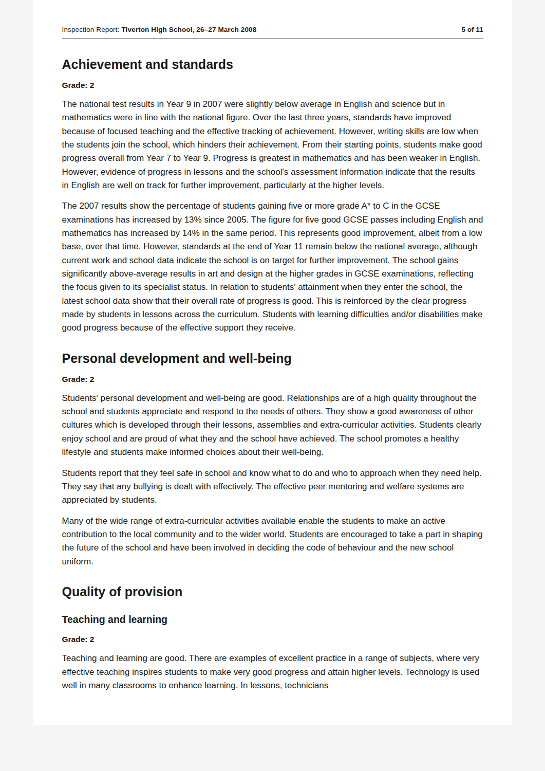Inspection Report: Tiverton High School, 26–27 March 2008
5 of 11
Achievement and standards
Grade: 2
The national test results in Year 9 in 2007 were slightly below average in English and science but in mathematics were in line with the national figure. Over the last three years, standards have improved because of focused teaching and the effective tracking of achievement. However, writing skills are low when the students join the school, which hinders their achievement. From their starting points, students make good progress overall from Year 7 to Year 9. Progress is greatest in mathematics and has been weaker in English. However, evidence of progress in lessons and the school's assessment information indicate that the results in English are well on track for further improvement, particularly at the higher levels.
The 2007 results show the percentage of students gaining five or more grade A* to C in the GCSE examinations has increased by 13% since 2005. The figure for five good GCSE passes including English and mathematics has increased by 14% in the same period. This represents good improvement, albeit from a low base, over that time. However, standards at the end of Year 11 remain below the national average, although current work and school data indicate the school is on target for further improvement. The school gains significantly above-average results in art and design at the higher grades in GCSE examinations, reflecting the focus given to its specialist status. In relation to students' attainment when they enter the school, the latest school data show that their overall rate of progress is good. This is reinforced by the clear progress made by students in lessons across the curriculum. Students with learning difficulties and/or disabilities make good progress because of the effective support they receive.
Personal development and well-being
Grade: 2
Students' personal development and well-being are good. Relationships are of a high quality throughout the school and students appreciate and respond to the needs of others. They show a good awareness of other cultures which is developed through their lessons, assemblies and extra-curricular activities. Students clearly enjoy school and are proud of what they and the school have achieved. The school promotes a healthy lifestyle and students make informed choices about their well-being.
Students report that they feel safe in school and know what to do and who to approach when they need help. They say that any bullying is dealt with effectively. The effective peer mentoring and welfare systems are appreciated by students.
Many of the wide range of extra-curricular activities available enable the students to make an active contribution to the local community and to the wider world. Students are encouraged to take a part in shaping the future of the school and have been involved in deciding the code of behaviour and the new school uniform.
Quality of provision
Teaching and learning
Grade: 2
Teaching and learning are good. There are examples of excellent practice in a range of subjects, where very effective teaching inspires students to make very good progress and attain higher levels. Technology is used well in many classrooms to enhance learning. In lessons, technicians